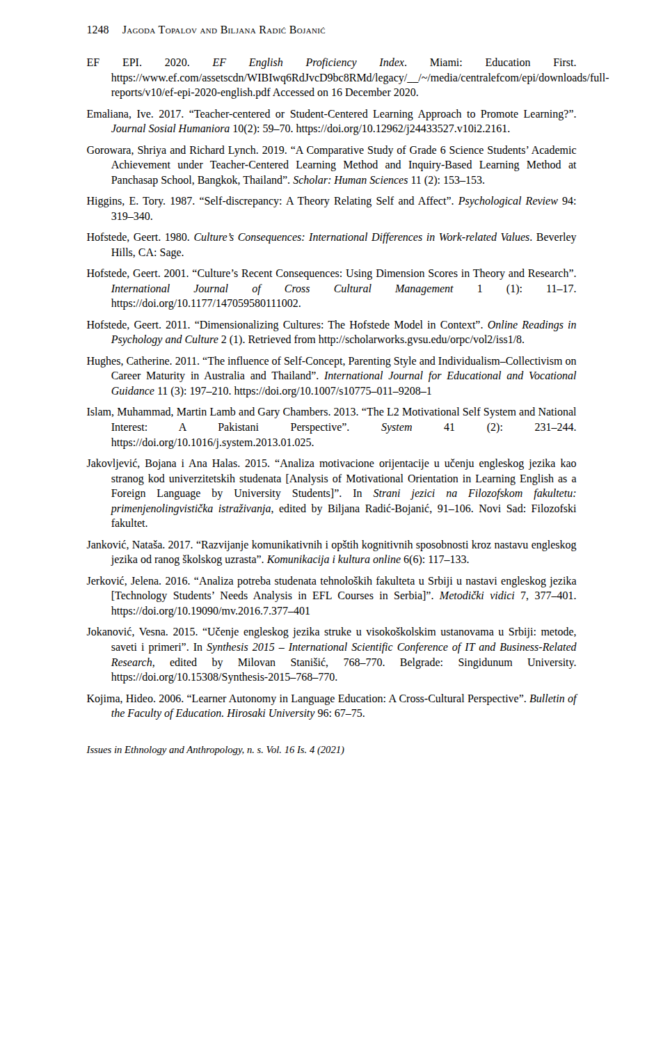1248 Jagoda Topalov and Biljana Radić Bojanić
EF EPI. 2020. EF English Proficiency Index. Miami: Education First. https://www.ef.com/assetscdn/WIBIwq6RdJvcD9bc8RMd/legacy/__/~/media/centralefcom/epi/downloads/full-reports/v10/ef-epi-2020-english.pdf Accessed on 16 December 2020.
Emaliana, Ive. 2017. “Teacher-centered or Student-Centered Learning Approach to Promote Learning?”. Journal Sosial Humaniora 10(2): 59–70. https://doi.org/10.12962/j24433527.v10i2.2161.
Gorowara, Shriya and Richard Lynch. 2019. “A Comparative Study of Grade 6 Science Students’ Academic Achievement under Teacher-Centered Learning Method and Inquiry-Based Learning Method at Panchasap School, Bangkok, Thailand”. Scholar: Human Sciences 11 (2): 153–153.
Higgins, E. Tory. 1987. “Self-discrepancy: A Theory Relating Self and Affect”. Psychological Review 94: 319–340.
Hofstede, Geert. 1980. Culture’s Consequences: International Differences in Work-related Values. Beverley Hills, CA: Sage.
Hofstede, Geert. 2001. “Culture’s Recent Consequences: Using Dimension Scores in Theory and Research”. International Journal of Cross Cultural Management 1 (1): 11–17. https://doi.org/10.1177/147059580111002.
Hofstede, Geert. 2011. “Dimensionalizing Cultures: The Hofstede Model in Context”. Online Readings in Psychology and Culture 2 (1). Retrieved from http://scholarworks.gvsu.edu/orpc/vol2/iss1/8.
Hughes, Catherine. 2011. “The influence of Self-Concept, Parenting Style and Individualism–Collectivism on Career Maturity in Australia and Thailand”. International Journal for Educational and Vocational Guidance 11 (3): 197–210. https://doi.org/10.1007/s10775–011–9208–1
Islam, Muhammad, Martin Lamb and Gary Chambers. 2013. “The L2 Motivational Self System and National Interest: A Pakistani Perspective”. System 41 (2): 231–244. https://doi.org/10.1016/j.system.2013.01.025.
Jakovljević, Bojana i Ana Halas. 2015. “Analiza motivacione orijentacije u učenju engleskog jezika kao stranog kod univerzitetskih studenata [Analysis of Motivational Orientation in Learning English as a Foreign Language by University Students]”. In Strani jezici na Filozofskom fakultetu: primenjenolingvistička istraživanja, edited by Biljana Radić-Bojanić, 91–106. Novi Sad: Filozofski fakultet.
Janković, Nataša. 2017. “Razvijanje komunikativnih i opštih kognitivnih sposobnosti kroz nastavu engleskog jezika od ranog školskog uzrasta”. Komunikacija i kultura online 6(6): 117–133.
Jerković, Jelena. 2016. “Analiza potreba studenata tehnoloških fakulteta u Srbiji u nastavi engleskog jezika [Technology Students’ Needs Analysis in EFL Courses in Serbia]”. Metodički vidici 7, 377–401. https://doi.org/10.19090/mv.2016.7.377–401
Jokanović, Vesna. 2015. “Učenje engleskog jezika struke u visokoškolskim ustanovama u Srbiji: metode, saveti i primeri”. In Synthesis 2015 – International Scientific Conference of IT and Business-Related Research, edited by Milovan Stanišić, 768–770. Belgrade: Singidunum University. https://doi.org/10.15308/Synthesis-2015–768–770.
Kojima, Hideo. 2006. “Learner Autonomy in Language Education: A Cross-Cultural Perspective”. Bulletin of the Faculty of Education. Hirosaki University 96: 67–75.
Issues in Ethnology and Anthropology, n. s. Vol. 16 Is. 4 (2021)